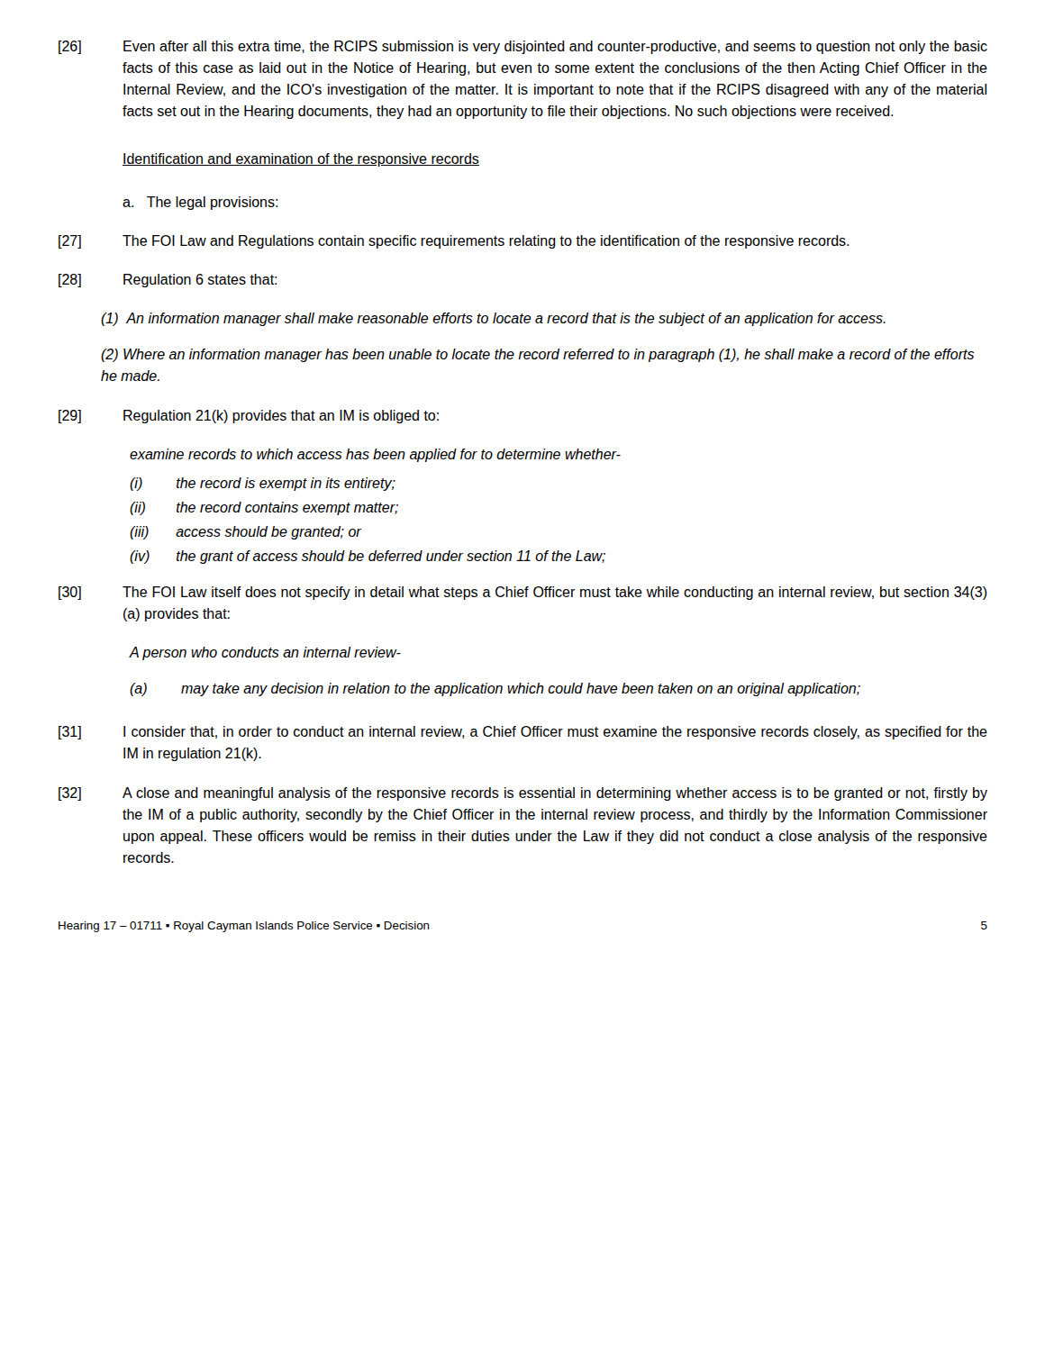[26]
Even after all this extra time, the RCIPS submission is very disjointed and counter-productive, and seems to question not only the basic facts of this case as laid out in the Notice of Hearing, but even to some extent the conclusions of the then Acting Chief Officer in the Internal Review, and the ICO's investigation of the matter. It is important to note that if the RCIPS disagreed with any of the material facts set out in the Hearing documents, they had an opportunity to file their objections. No such objections were received.
Identification and examination of the responsive records
a. The legal provisions:
[27]
The FOI Law and Regulations contain specific requirements relating to the identification of the responsive records.
[28]
Regulation 6 states that:
(1) An information manager shall make reasonable efforts to locate a record that is the subject of an application for access.
(2) Where an information manager has been unable to locate the record referred to in paragraph (1), he shall make a record of the efforts he made.
[29]
Regulation 21(k) provides that an IM is obliged to:
examine records to which access has been applied for to determine whether-
(i) the record is exempt in its entirety;
(ii) the record contains exempt matter;
(iii) access should be granted; or
(iv) the grant of access should be deferred under section 11 of the Law;
[30]
The FOI Law itself does not specify in detail what steps a Chief Officer must take while conducting an internal review, but section 34(3)(a) provides that:
A person who conducts an internal review-
(a) may take any decision in relation to the application which could have been taken on an original application;
[31]
I consider that, in order to conduct an internal review, a Chief Officer must examine the responsive records closely, as specified for the IM in regulation 21(k).
[32]
A close and meaningful analysis of the responsive records is essential in determining whether access is to be granted or not, firstly by the IM of a public authority, secondly by the Chief Officer in the internal review process, and thirdly by the Information Commissioner upon appeal. These officers would be remiss in their duties under the Law if they did not conduct a close analysis of the responsive records.
Hearing 17 – 01711 ▪ Royal Cayman Islands Police Service ▪ Decision
5